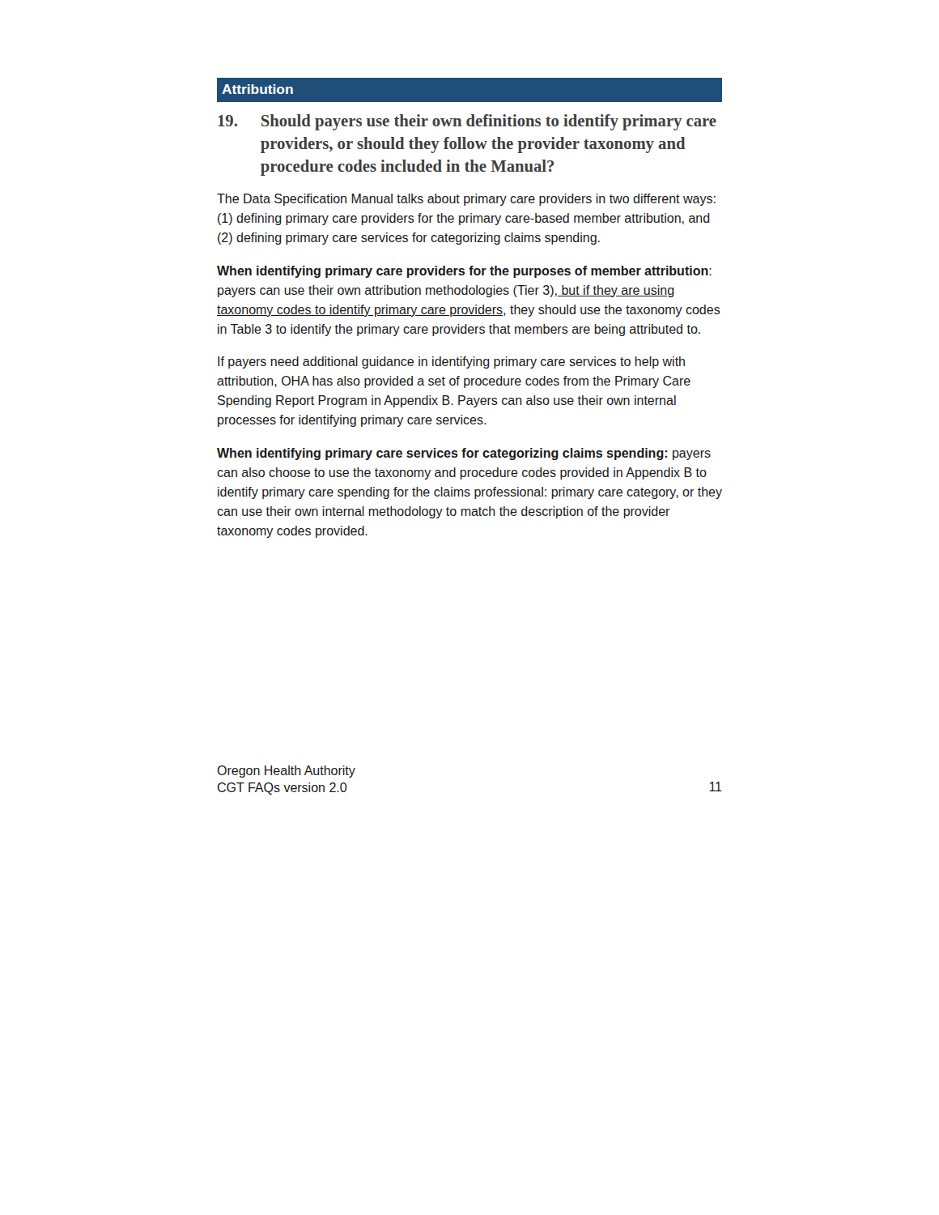Attribution
19. Should payers use their own definitions to identify primary care providers, or should they follow the provider taxonomy and procedure codes included in the Manual?
The Data Specification Manual talks about primary care providers in two different ways: (1) defining primary care providers for the primary care-based member attribution, and (2) defining primary care services for categorizing claims spending.
When identifying primary care providers for the purposes of member attribution: payers can use their own attribution methodologies (Tier 3), but if they are using taxonomy codes to identify primary care providers, they should use the taxonomy codes in Table 3 to identify the primary care providers that members are being attributed to.
If payers need additional guidance in identifying primary care services to help with attribution, OHA has also provided a set of procedure codes from the Primary Care Spending Report Program in Appendix B. Payers can also use their own internal processes for identifying primary care services.
When identifying primary care services for categorizing claims spending: payers can also choose to use the taxonomy and procedure codes provided in Appendix B to identify primary care spending for the claims professional: primary care category, or they can use their own internal methodology to match the description of the provider taxonomy codes provided.
Oregon Health Authority
CGT FAQs version 2.0
11